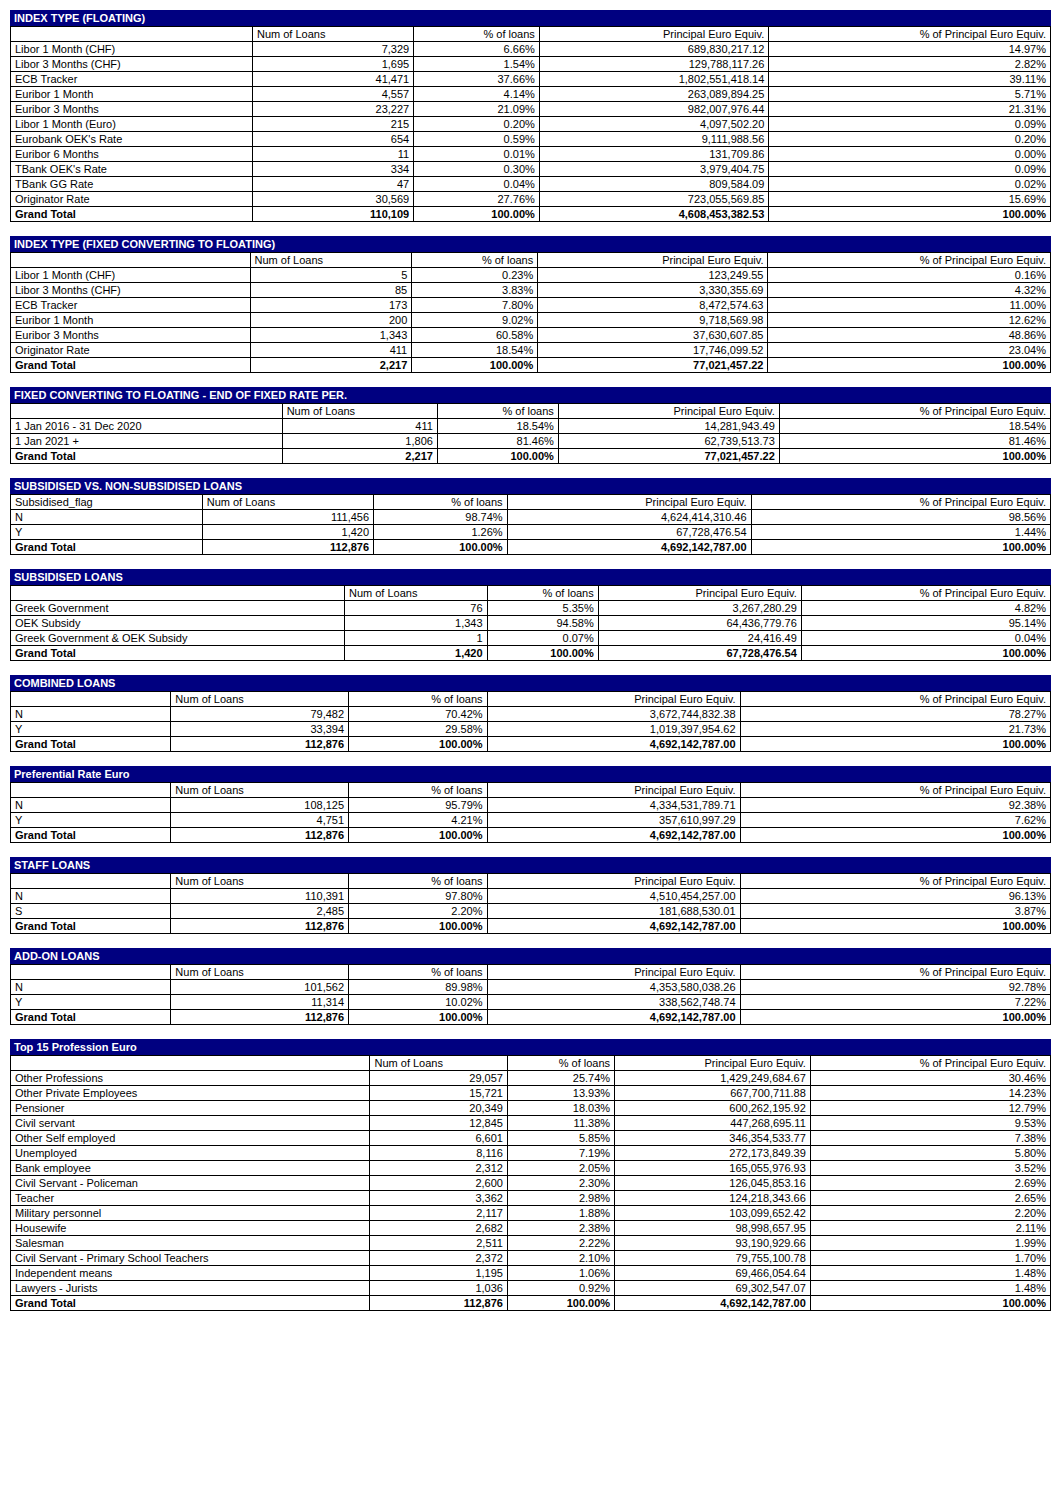INDEX TYPE (FLOATING)
| | Num of Loans | % of loans | Principal Euro Equiv. | % of Principal Euro Equiv. |
| --- | --- | --- | --- | --- |
| Libor 1 Month (CHF) | 7,329 | 6.66% | 689,830,217.12 | 14.97% |
| Libor 3 Months (CHF) | 1,695 | 1.54% | 129,788,117.26 | 2.82% |
| ECB Tracker | 41,471 | 37.66% | 1,802,551,418.14 | 39.11% |
| Euribor 1 Month | 4,557 | 4.14% | 263,089,894.25 | 5.71% |
| Euribor 3 Months | 23,227 | 21.09% | 982,007,976.44 | 21.31% |
| Libor 1 Month (Euro) | 215 | 0.20% | 4,097,502.20 | 0.09% |
| Eurobank OEK's Rate | 654 | 0.59% | 9,111,988.56 | 0.20% |
| Euribor 6 Months | 11 | 0.01% | 131,709.86 | 0.00% |
| TBank OEK's Rate | 334 | 0.30% | 3,979,404.75 | 0.09% |
| TBank GG Rate | 47 | 0.04% | 809,584.09 | 0.02% |
| Originator Rate | 30,569 | 27.76% | 723,055,569.85 | 15.69% |
| Grand Total | 110,109 | 100.00% | 4,608,453,382.53 | 100.00% |
INDEX TYPE (FIXED CONVERTING TO FLOATING)
| | Num of Loans | % of loans | Principal Euro Equiv. | % of Principal Euro Equiv. |
| --- | --- | --- | --- | --- |
| Libor 1 Month (CHF) | 5 | 0.23% | 123,249.55 | 0.16% |
| Libor 3 Months (CHF) | 85 | 3.83% | 3,330,355.69 | 4.32% |
| ECB Tracker | 173 | 7.80% | 8,472,574.63 | 11.00% |
| Euribor 1 Month | 200 | 9.02% | 9,718,569.98 | 12.62% |
| Euribor 3 Months | 1,343 | 60.58% | 37,630,607.85 | 48.86% |
| Originator Rate | 411 | 18.54% | 17,746,099.52 | 23.04% |
| Grand Total | 2,217 | 100.00% | 77,021,457.22 | 100.00% |
FIXED CONVERTING TO FLOATING - END OF FIXED RATE PER.
| | Num of Loans | % of loans | Principal Euro Equiv. | % of Principal Euro Equiv. |
| --- | --- | --- | --- | --- |
| 1 Jan 2016 - 31 Dec 2020 | 411 | 18.54% | 14,281,943.49 | 18.54% |
| 1 Jan 2021 + | 1,806 | 81.46% | 62,739,513.73 | 81.46% |
| Grand Total | 2,217 | 100.00% | 77,021,457.22 | 100.00% |
SUBSIDISED VS. NON-SUBSIDISED LOANS
| Subsidised_flag | Num of Loans | % of loans | Principal Euro Equiv. | % of Principal Euro Equiv. |
| --- | --- | --- | --- | --- |
| N | 111,456 | 98.74% | 4,624,414,310.46 | 98.56% |
| Y | 1,420 | 1.26% | 67,728,476.54 | 1.44% |
| Grand Total | 112,876 | 100.00% | 4,692,142,787.00 | 100.00% |
SUBSIDISED LOANS
| | Num of Loans | % of loans | Principal Euro Equiv. | % of Principal Euro Equiv. |
| --- | --- | --- | --- | --- |
| Greek Government | 76 | 5.35% | 3,267,280.29 | 4.82% |
| OEK Subsidy | 1,343 | 94.58% | 64,436,779.76 | 95.14% |
| Greek Government & OEK Subsidy | 1 | 0.07% | 24,416.49 | 0.04% |
| Grand Total | 1,420 | 100.00% | 67,728,476.54 | 100.00% |
COMBINED LOANS
| | Num of Loans | % of loans | Principal Euro Equiv. | % of Principal Euro Equiv. |
| --- | --- | --- | --- | --- |
| N | 79,482 | 70.42% | 3,672,744,832.38 | 78.27% |
| Y | 33,394 | 29.58% | 1,019,397,954.62 | 21.73% |
| Grand Total | 112,876 | 100.00% | 4,692,142,787.00 | 100.00% |
Preferential Rate Euro
| | Num of Loans | % of loans | Principal Euro Equiv. | % of Principal Euro Equiv. |
| --- | --- | --- | --- | --- |
| N | 108,125 | 95.79% | 4,334,531,789.71 | 92.38% |
| Y | 4,751 | 4.21% | 357,610,997.29 | 7.62% |
| Grand Total | 112,876 | 100.00% | 4,692,142,787.00 | 100.00% |
STAFF LOANS
| | Num of Loans | % of loans | Principal Euro Equiv. | % of Principal Euro Equiv. |
| --- | --- | --- | --- | --- |
| N | 110,391 | 97.80% | 4,510,454,257.00 | 96.13% |
| S | 2,485 | 2.20% | 181,688,530.01 | 3.87% |
| Grand Total | 112,876 | 100.00% | 4,692,142,787.00 | 100.00% |
ADD-ON LOANS
| | Num of Loans | % of loans | Principal Euro Equiv. | % of Principal Euro Equiv. |
| --- | --- | --- | --- | --- |
| N | 101,562 | 89.98% | 4,353,580,038.26 | 92.78% |
| Y | 11,314 | 10.02% | 338,562,748.74 | 7.22% |
| Grand Total | 112,876 | 100.00% | 4,692,142,787.00 | 100.00% |
Top 15 Profession Euro
| | Num of Loans | % of loans | Principal Euro Equiv. | % of Principal Euro Equiv. |
| --- | --- | --- | --- | --- |
| Other Professions | 29,057 | 25.74% | 1,429,249,684.67 | 30.46% |
| Other Private Employees | 15,721 | 13.93% | 667,700,711.88 | 14.23% |
| Pensioner | 20,349 | 18.03% | 600,262,195.92 | 12.79% |
| Civil servant | 12,845 | 11.38% | 447,268,695.11 | 9.53% |
| Other Self employed | 6,601 | 5.85% | 346,354,533.77 | 7.38% |
| Unemployed | 8,116 | 7.19% | 272,173,849.39 | 5.80% |
| Bank employee | 2,312 | 2.05% | 165,055,976.93 | 3.52% |
| Civil Servant - Policeman | 2,600 | 2.30% | 126,045,853.16 | 2.69% |
| Teacher | 3,362 | 2.98% | 124,218,343.66 | 2.65% |
| Military personnel | 2,117 | 1.88% | 103,099,652.42 | 2.20% |
| Housewife | 2,682 | 2.38% | 98,998,657.95 | 2.11% |
| Salesman | 2,511 | 2.22% | 93,190,929.66 | 1.99% |
| Civil Servant - Primary School Teachers | 2,372 | 2.10% | 79,755,100.78 | 1.70% |
| Independent means | 1,195 | 1.06% | 69,466,054.64 | 1.48% |
| Lawyers - Jurists | 1,036 | 0.92% | 69,302,547.07 | 1.48% |
| Grand Total | 112,876 | 100.00% | 4,692,142,787.00 | 100.00% |